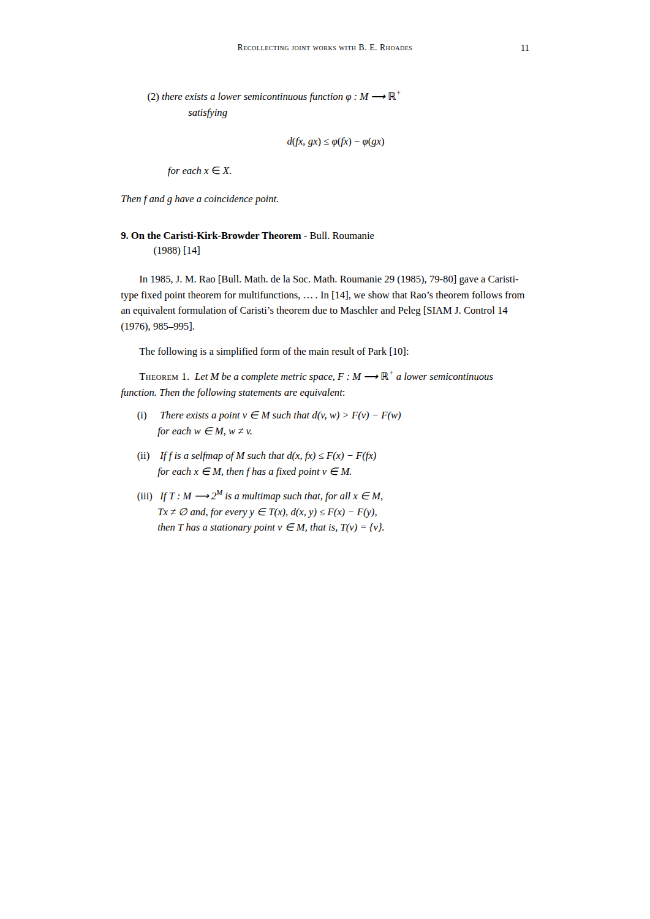Recollecting joint works with B. E. Rhoades 11
(2) there exists a lower semicontinuous function φ : M ⟶ ℝ+ satisfying
d(fx, gx) ≤ φ(fx) − φ(gx)
for each x ∈ X.
Then f and g have a coincidence point.
9. On the Caristi-Kirk-Browder Theorem - Bull. Roumanie (1988) [14]
In 1985, J. M. Rao [Bull. Math. de la Soc. Math. Roumanie 29 (1985), 79-80] gave a Caristi-type fixed point theorem for multifunctions, … . In [14], we show that Rao’s theorem follows from an equivalent formulation of Caristi’s theorem due to Maschler and Peleg [SIAM J. Control 14 (1976), 985–995].
The following is a simplified form of the main result of Park [10]:
Theorem 1. Let M be a complete metric space, F : M ⟶ ℝ+ a lower semicontinuous function. Then the following statements are equivalent:
(i) There exists a point v ∈ M such that d(v, w) > F(v) − F(w) for each w ∈ M, w ≠ v.
(ii) If f is a selfmap of M such that d(x, fx) ≤ F(x) − F(fx) for each x ∈ M, then f has a fixed point v ∈ M.
(iii) If T : M ⟶ 2M is a multimap such that, for all x ∈ M, Tx ≠ ∅ and, for every y ∈ T(x), d(x, y) ≤ F(x) − F(y), then T has a stationary point v ∈ M, that is, T(v) = {v}.